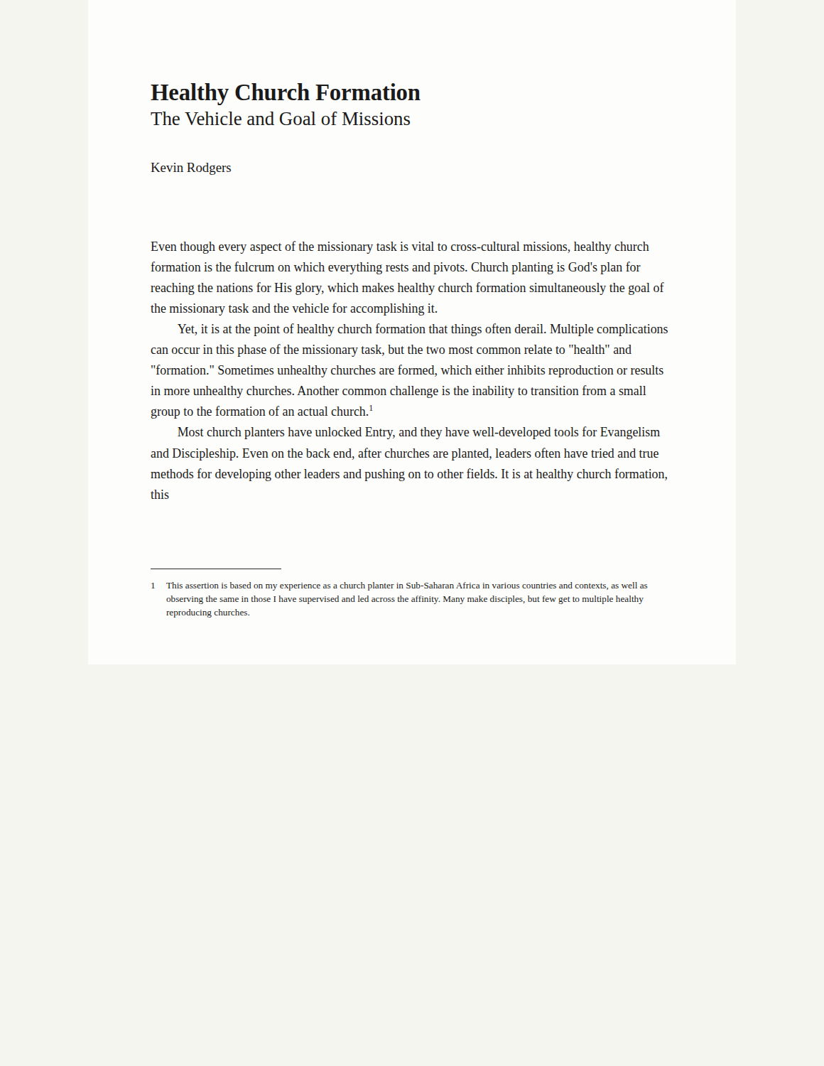Healthy Church FormationThe Vehicle and Goal of Missions
Kevin Rodgers
Even though every aspect of the missionary task is vital to cross-cultural missions, healthy church formation is the fulcrum on which everything rests and pivots. Church planting is God's plan for reaching the nations for His glory, which makes healthy church formation simultaneously the goal of the missionary task and the vehicle for accomplishing it.
Yet, it is at the point of healthy church formation that things often derail. Multiple complications can occur in this phase of the missionary task, but the two most common relate to "health" and "formation." Sometimes unhealthy churches are formed, which either inhibits reproduction or results in more unhealthy churches. Another common challenge is the inability to transition from a small group to the formation of an actual church.1
Most church planters have unlocked Entry, and they have well-developed tools for Evangelism and Discipleship. Even on the back end, after churches are planted, leaders often have tried and true methods for developing other leaders and pushing on to other fields. It is at healthy church formation, this
1 This assertion is based on my experience as a church planter in Sub-Saharan Africa in various countries and contexts, as well as observing the same in those I have supervised and led across the affinity. Many make disciples, but few get to multiple healthy reproducing churches.